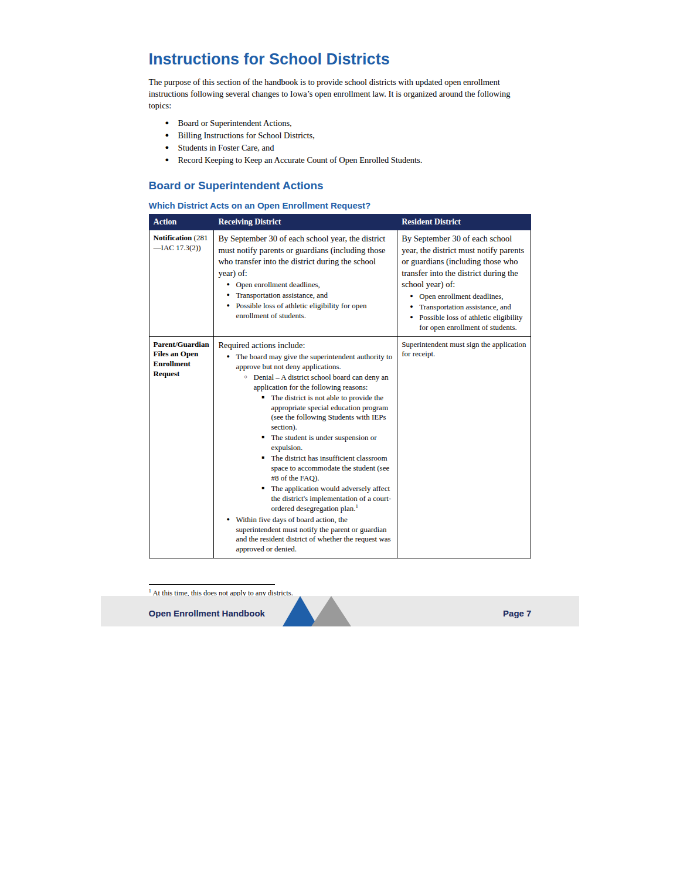Instructions for School Districts
The purpose of this section of the handbook is to provide school districts with updated open enrollment instructions following several changes to Iowa’s open enrollment law. It is organized around the following topics:
Board or Superintendent Actions,
Billing Instructions for School Districts,
Students in Foster Care, and
Record Keeping to Keep an Accurate Count of Open Enrolled Students.
Board or Superintendent Actions
Which District Acts on an Open Enrollment Request?
| Action | Receiving District | Resident District |
| --- | --- | --- |
| Notification (281—IAC 17.3(2)) | By September 30 of each school year, the district must notify parents or guardians (including those who transfer into the district during the school year) of: Open enrollment deadlines, Transportation assistance, and Possible loss of athletic eligibility for open enrollment of students. | By September 30 of each school year, the district must notify parents or guardians (including those who transfer into the district during the school year) of: Open enrollment deadlines, Transportation assistance, and Possible loss of athletic eligibility for open enrollment of students. |
| Parent/Guardian Files an Open Enrollment Request | Required actions include: The board may give the superintendent authority to approve but not deny applications. Denial – A district school board can deny an application for the following reasons: The district is not able to provide the appropriate special education program (see the following Students with IEPs section). The student is under suspension or expulsion. The district has insufficient classroom space to accommodate the student (see #8 of the FAQ). The application would adversely affect the district's implementation of a court-ordered desegregation plan. 1 Within five days of board action, the superintendent must notify the parent or guardian and the resident district of whether the request was approved or denied. | Superintendent must sign the application for receipt. |
1 At this time, this does not apply to any districts.
Open Enrollment Handbook
Page 7